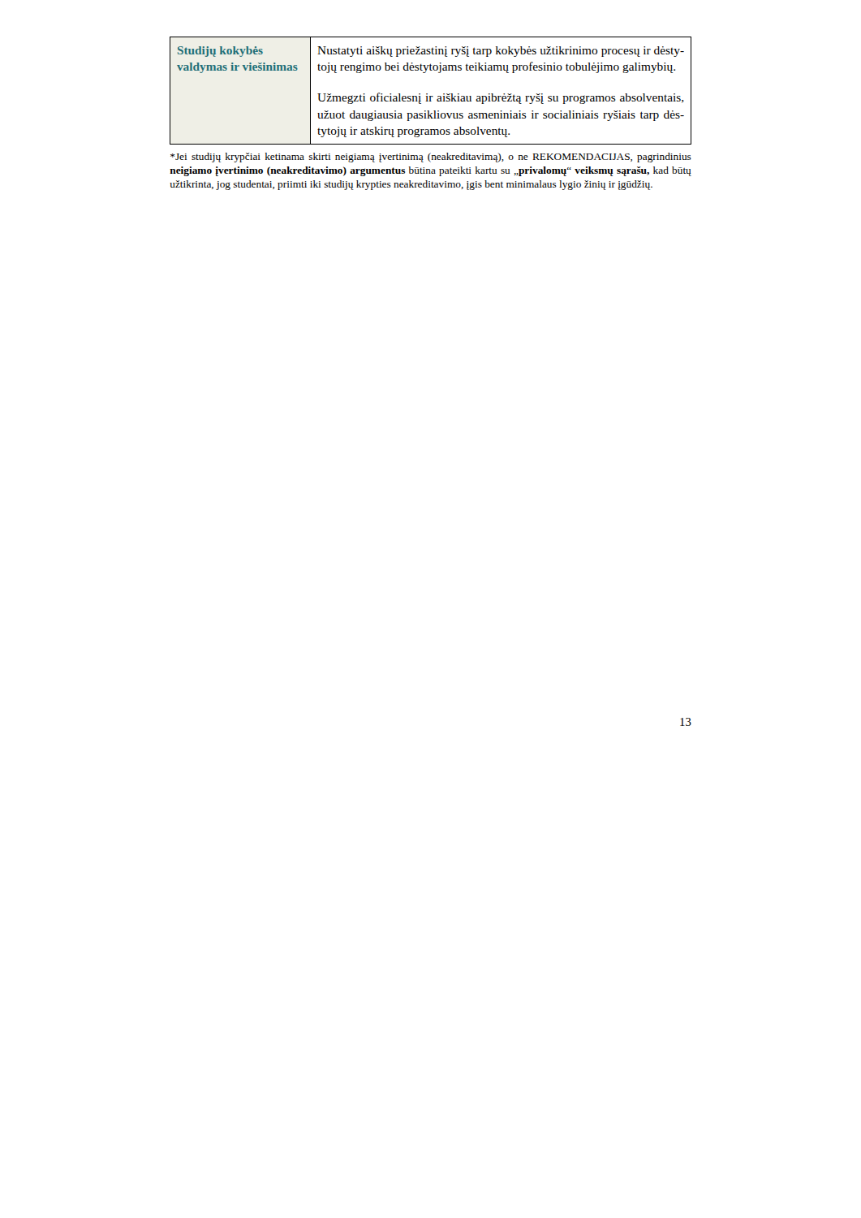| Studijų kokybės valdymas ir viešinimas | Nustatyti aiškų priežastinį ryšį tarp kokybės užtikrinimo procesų ir dėstytojų rengimo bei dėstytojams teikiamų profesinio tobulėjimo galimybių. Užmegzti oficialesnį ir aiškiau apibrėžtą ryšį su programos absolventais, užuot daugiausia pasikliovus asmeniniais ir socialiniais ryšiais tarp dėstytojų ir atskirų programos absolventų. |
*Jei studijų krypčiai ketinama skirti neigiamą įvertinimą (neakreditavimą), o ne REKOMENDACIJAS, pagrindinius neigiamo įvertinimo (neakreditavimo) argumentus būtina pateikti kartu su „privalomų“ veiksmų sąrašu, kad būtų užtikrinta, jog studentai, priimti iki studijų krypties neakreditavimo, įgis bent minimalaus lygio žinių ir įgūdžių.
13